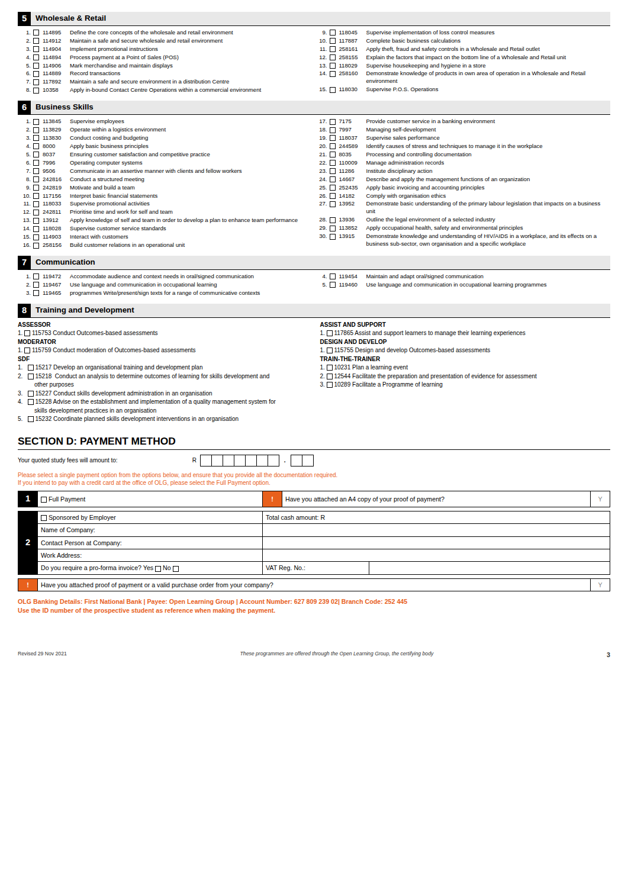5
Wholesale & Retail
| / 1. / / 114895 / Define the core concepts of the wholesale and retail environment / / 2. / / 114912 / Maintain a safe and secure wholesale and retail environment / / 3. / / 114904 / Implement promotional instructions / / 4. / / 114894 / Process payment at a Point of Sales (POS) / / 5. / / 114906 / Mark merchandise and maintain displays / / 6. / / 114889 / Record transactions / / 7. / / 117892 / Maintain a safe and secure environment in a distribution Centre / / 8. / / 10358 / Apply in-bound Contact Centre Operations within a commercial environment / | / 9. / / 118045 / Supervise implementation of loss control measures / / 10. / / 117887 / Complete basic business calculations / / 11. / / 258161 / Apply theft, fraud and safety controls in a Wholesale and Retail outlet / / 12. / / 258155 / Explain the factors that impact on the bottom line of a Wholesale and Retail unit / / 13. / / 118029 / Supervise housekeeping and hygiene in a store / / 14. / / 258160 / Demonstrate knowledge of products in own area of operation in a Wholesale and Retail environment / / 15. / / 118030 / Supervise P.O.S. Operations / |
6
Business Skills
| / 1. / / 113845 / Supervise employees / / 2. / / 113829 / Operate within a logistics environment / / 3. / / 113830 / Conduct costing and budgeting / / 4. / / 8000 / Apply basic business principles / / 5. / / 8037 / Ensuring customer satisfaction and competitive practice / / 6. / / 7996 / Operating computer systems / / 7. / / 9506 / Communicate in an assertive manner with clients and fellow workers / / 8. / / 242816 / Conduct a structured meeting / / 9. / / 242819 / Motivate and build a team / / 10. / / 117156 / Interpret basic financial statements / / 11. / / 118033 / Supervise promotional activities / / 12. / / 242811 / Prioritise time and work for self and team / / 13. / / 13912 / Apply knowledge of self and team in order to develop a plan to enhance team performance / / 14. / / 118028 / Supervise customer service standards / / 15. / / 114903 / Interact with customers / / 16. / / 258156 / Build customer relations in an operational unit / | / 17. / / 7175 / Provide customer service in a banking environment / / 18. / / 7997 / Managing self-development / / 19. / / 118037 / Supervise sales performance / / 20. / / 244589 / Identify causes of stress and techniques to manage it in the workplace / / 21. / / 8035 / Processing and controlling documentation / / 22. / / 110009 / Manage administration records / / 23. / / 11286 / Institute disciplinary action / / 24. / / 14667 / Describe and apply the management functions of an organization / / 25. / / 252435 / Apply basic invoicing and accounting principles / / 26. / / 14182 / Comply with organisation ethics / / 27. / / 13952 / Demonstrate basic understanding of the primary labour legislation that impacts on a business unit / / 28. / / 13936 / Outline the legal environment of a selected industry / / 29. / / 113852 / Apply occupational health, safety and environmental principles / / 30. / / 13915 / Demonstrate knowledge and understanding of HIV/AIDS in a workplace, and its effects on a business sub-sector, own organisation and a specific workplace / |
7
Communication
| / 1. / / 119472 / Accommodate audience and context needs in oral/signed communication / / 2. / / 119467 / Use language and communication in occupational learning / / 3. / / 119465 / programmes Write/present/sign texts for a range of communicative contexts / | / 4. / / 119454 / Maintain and adapt oral/signed communication / / 5. / / 119460 / Use language and communication in occupational learning programmes / |
8
Training and Development
ASSESSOR
1. 115753 Conduct Outcomes-based assessments
MODERATOR
1. 115759 Conduct moderation of Outcomes-based assessments
SDF
1. 15217 Develop an organisational training and development plan
2. 15218 Conduct an analysis to determine outcomes of learning for skills development and
other purposes
3. 15227 Conduct skills development administration in an organisation
4. 15228 Advise on the establishment and implementation of a quality management system for
skills development practices in an organisation
5. 15232 Coordinate planned skills development interventions in an organisation
ASSIST AND SUPPORT
1. 117865 Assist and support learners to manage their learning experiences
DESIGN AND DEVELOP
1. 115755 Design and develop Outcomes-based assessments
TRAIN-THE-TRAINER
1. 10231 Plan a learning event
2. 12544 Facilitate the preparation and presentation of evidence for assessment
3. 10289 Facilitate a Programme of learning
SECTION D: PAYMENT METHOD
Your quoted study fees will amount to: R .
Please select a single payment option from the options below, and ensure that you provide all the documentation required.
If you intend to pay with a credit card at the office of OLG, please select the Full Payment option.
| 1 | Full Payment | ! | Have you attached an A4 copy of your proof of payment? | Y |
| 2 | Sponsored by Employer | Total cash amount: R |
| Name of Company: | |
| Contact Person at Company: | |
| Work Address: | |
| Do you require a pro-forma invoice? Yes No | VAT Reg. No.: | |
| ! | Have you attached proof of payment or a valid purchase order from your company? | Y |
OLG Banking Details: First National Bank | Payee: Open Learning Group | Account Number: 627 809 239 02| Branch Code: 252 445
Use the ID number of the prospective student as reference when making the payment.
Revised 29 Nov 2021
These programmes are offered through the Open Learning Group, the certifying body
3